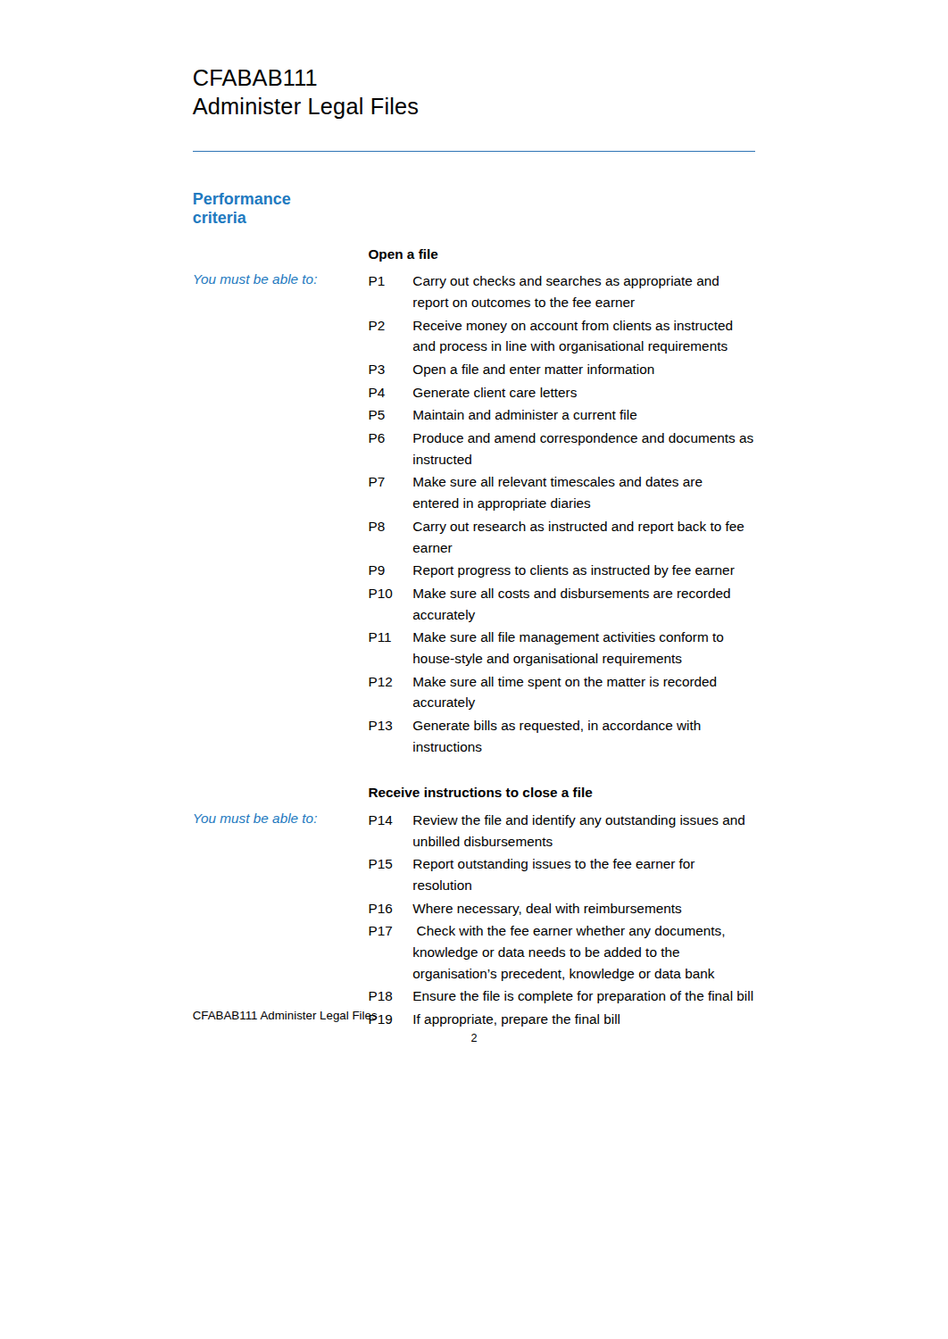CFABAB111
Administer Legal Files
| Performance criteria | |
| | Open a file |
| You must be able to: | P1 Carry out checks and searches as appropriate and report on outcomes to the fee earner P2 Receive money on account from clients as instructed and process in line with organisational requirements P3 Open a file and enter matter information P4 Generate client care letters P5 Maintain and administer a current file P6 Produce and amend correspondence and documents as instructed P7 Make sure all relevant timescales and dates are entered in appropriate diaries P8 Carry out research as instructed and report back to fee earner P9 Report progress to clients as instructed by fee earner P10 Make sure all costs and disbursements are recorded accurately P11 Make sure all file management activities conform to house-style and organisational requirements P12 Make sure all time spent on the matter is recorded accurately P13 Generate bills as requested, in accordance with instructions |
| | Receive instructions to close a file |
| You must be able to: | P14 Review the file and identify any outstanding issues and unbilled disbursements P15 Report outstanding issues to the fee earner for resolution P16 Where necessary, deal with reimbursements P17 Check with the fee earner whether any documents, knowledge or data needs to be added to the organisation’s precedent, knowledge or data bank P18 Ensure the file is complete for preparation of the final bill P19 If appropriate, prepare the final bill |
CFABAB111 Administer Legal Files
2